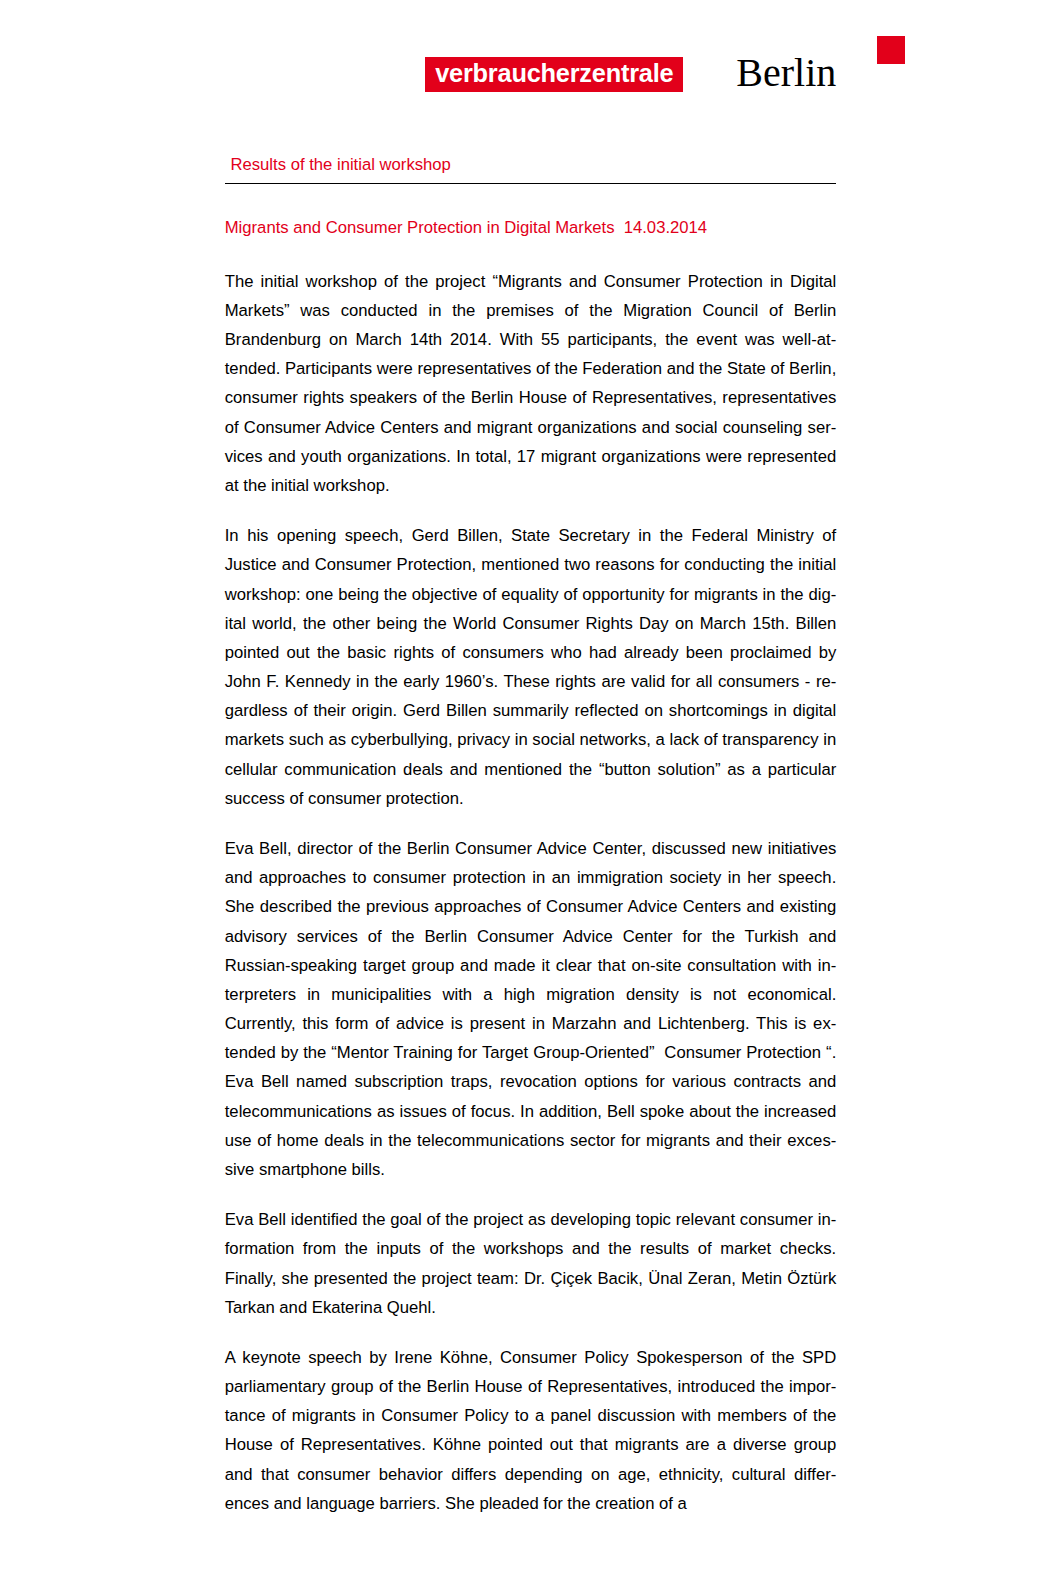verbraucherzentrale
Berlin
Results of the initial workshop
Migrants and Consumer Protection in Digital Markets 14.03.2014
The initial workshop of the project “Migrants and Consumer Protection in Digital Markets” was conducted in the premises of the Migration Council of Berlin Brandenburg on March 14th 2014. With 55 participants, the event was well-attended. Participants were representatives of the Federation and the State of Berlin, consumer rights speakers of the Berlin House of Representatives, representatives of Consumer Advice Centers and migrant organizations and social counseling services and youth organizations. In total, 17 migrant organizations were represented at the initial workshop.
In his opening speech, Gerd Billen, State Secretary in the Federal Ministry of Justice and Consumer Protection, mentioned two reasons for conducting the initial workshop: one being the objective of equality of opportunity for migrants in the digital world, the other being the World Consumer Rights Day on March 15th. Billen pointed out the basic rights of consumers who had already been proclaimed by John F. Kennedy in the early 1960’s. These rights are valid for all consumers - regardless of their origin. Gerd Billen summarily reflected on shortcomings in digital markets such as cyberbullying, privacy in social networks, a lack of transparency in cellular communication deals and mentioned the “button solution” as a particular success of consumer protection.
Eva Bell, director of the Berlin Consumer Advice Center, discussed new initiatives and approaches to consumer protection in an immigration society in her speech. She described the previous approaches of Consumer Advice Centers and existing advisory services of the Berlin Consumer Advice Center for the Turkish and Russian-speaking target group and made it clear that on-site consultation with interpreters in municipalities with a high migration density is not economical. Currently, this form of advice is present in Marzahn and Lichtenberg. This is extended by the “Mentor Training for Target Group-Oriented” Consumer Protection “. Eva Bell named subscription traps, revocation options for various contracts and telecommunications as issues of focus. In addition, Bell spoke about the increased use of home deals in the telecommunications sector for migrants and their excessive smartphone bills.
Eva Bell identified the goal of the project as developing topic relevant consumer information from the inputs of the workshops and the results of market checks. Finally, she presented the project team: Dr. Çiçek Bacik, Ünal Zeran, Metin Öztürk Tarkan and Ekaterina Quehl.
A keynote speech by Irene Köhne, Consumer Policy Spokesperson of the SPD parliamentary group of the Berlin House of Representatives, introduced the importance of migrants in Consumer Policy to a panel discussion with members of the House of Representatives. Köhne pointed out that migrants are a diverse group and that consumer behavior differs depending on age, ethnicity, cultural differences and language barriers. She pleaded for the creation of a